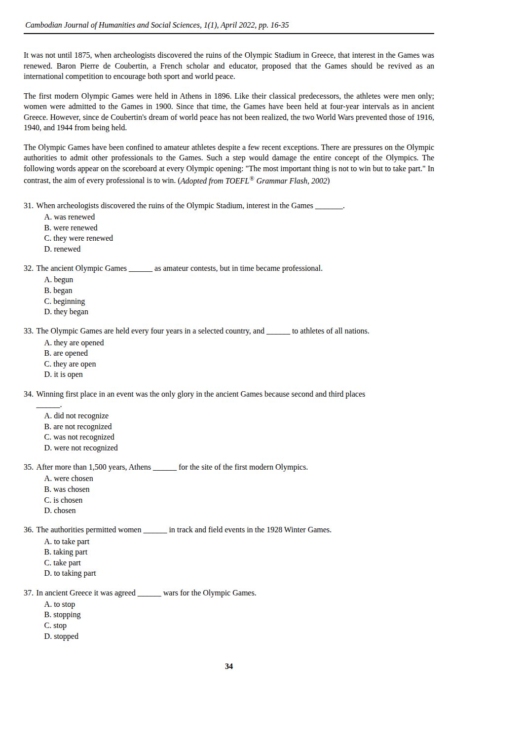Cambodian Journal of Humanities and Social Sciences, 1(1), April 2022, pp. 16-35
It was not until 1875, when archeologists discovered the ruins of the Olympic Stadium in Greece, that interest in the Games was renewed. Baron Pierre de Coubertin, a French scholar and educator, proposed that the Games should be revived as an international competition to encourage both sport and world peace.
The first modern Olympic Games were held in Athens in 1896. Like their classical predecessors, the athletes were men only; women were admitted to the Games in 1900. Since that time, the Games have been held at four-year intervals as in ancient Greece. However, since de Coubertin's dream of world peace has not been realized, the two World Wars prevented those of 1916, 1940, and 1944 from being held.
The Olympic Games have been confined to amateur athletes despite a few recent exceptions. There are pressures on the Olympic authorities to admit other professionals to the Games. Such a step would damage the entire concept of the Olympics. The following words appear on the scoreboard at every Olympic opening: "The most important thing is not to win but to take part." In contrast, the aim of every professional is to win. (Adopted from TOEFL® Grammar Flash, 2002)
31. When archeologists discovered the ruins of the Olympic Stadium, interest in the Games _______.
A. was renewed
B. were renewed
C. they were renewed
D. renewed
32. The ancient Olympic Games ______ as amateur contests, but in time became professional.
A. begun
B. began
C. beginning
D. they began
33. The Olympic Games are held every four years in a selected country, and ______ to athletes of all nations.
A. they are opened
B. are opened
C. they are open
D. it is open
34. Winning first place in an event was the only glory in the ancient Games because second and third places
______.
A. did not recognize
B. are not recognized
C. was not recognized
D. were not recognized
35. After more than 1,500 years, Athens ______ for the site of the first modern Olympics.
A. were chosen
B. was chosen
C. is chosen
D. chosen
36. The authorities permitted women ______ in track and field events in the 1928 Winter Games.
A. to take part
B. taking part
C. take part
D. to taking part
37. In ancient Greece it was agreed ______ wars for the Olympic Games.
A. to stop
B. stopping
C. stop
D. stopped
34